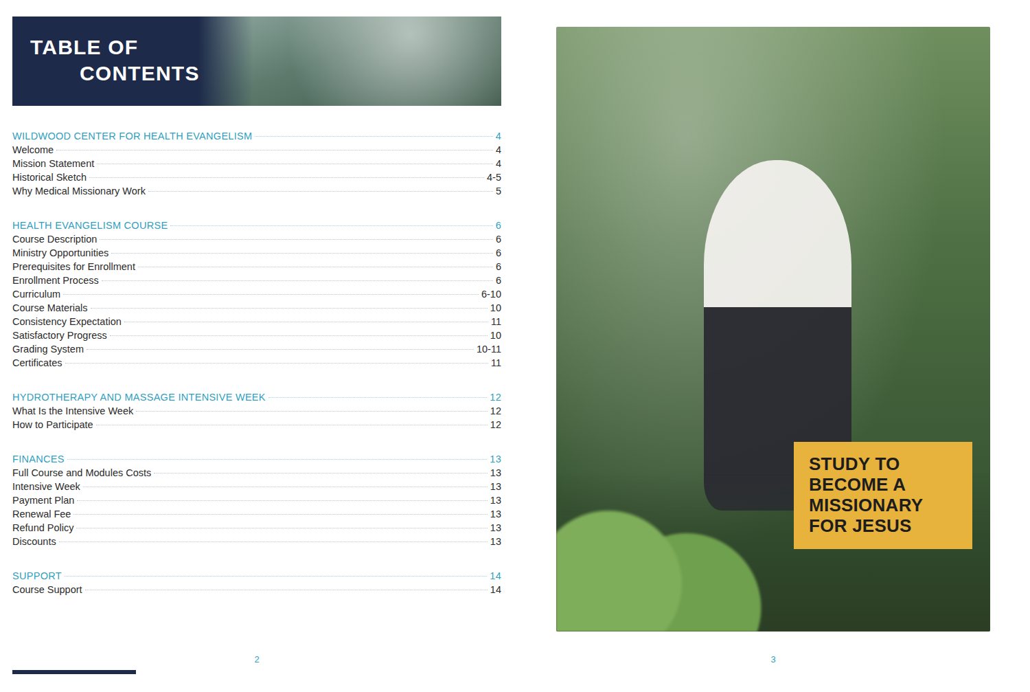Table ofContents
Wildwood Center for Health Evangelism 4
Welcome 4
Mission Statement 4
Historical Sketch 4-5
Why Medical Missionary Work 5
Health Evangelism Course 6
Course Description 6
Ministry Opportunities 6
Prerequisites for Enrollment 6
Enrollment Process 6
Curriculum 6-10
Course Materials 10
Consistency Expectation 11
Satisfactory Progress 10
Grading System 10-11
Certificates 11
Hydrotherapy and Massage Intensive Week 12
What Is the Intensive Week 12
How to Participate 12
Finances 13
Full Course and Modules Costs 13
Intensive Week 13
Payment Plan 13
Renewal Fee 13
Refund Policy 13
Discounts 13
Support 14
Course Support 14
2
Study to become a missionary for Jesus
3